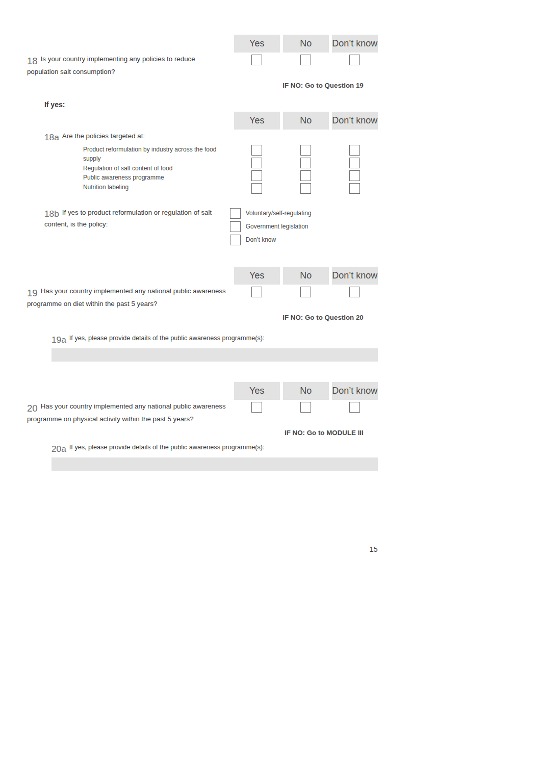Yes No Don’t know
18 Is your country implementing any policies to reduce population salt consumption?
IF NO: Go to Question 19
If yes:
Yes No Don’t know
18a Are the policies targeted at:
Product reformulation by industry across the food supply
Regulation of salt content of food
Public awareness programme
Nutrition labeling
18b If yes to product reformulation or regulation of salt content, is the policy:
Voluntary/self-regulating
Government legislation
Don’t know
Yes No Don’t know
19 Has your country implemented any national public awareness pro­gramme on diet within the past 5 years?
IF NO: Go to Question 20
19a If yes, please provide details of the public awareness programme(s):
Yes No Don’t know
20 Has your country implemented any national public awareness pro­gramme on physical activity within the past 5 years?
IF NO: Go to MODULE III
20a If yes, please provide details of the public awareness programme(s):
15